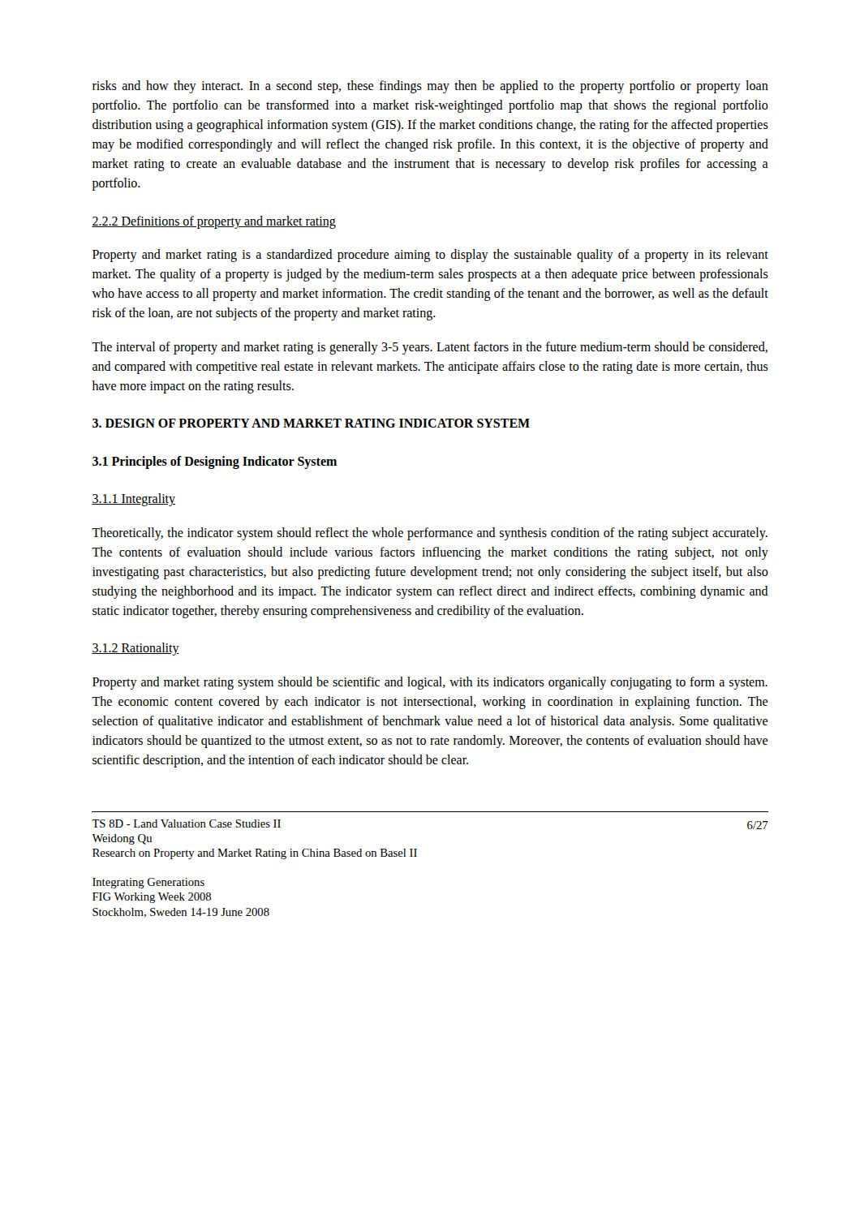risks and how they interact. In a second step, these findings may then be applied to the property portfolio or property loan portfolio. The portfolio can be transformed into a market risk-weightinged portfolio map that shows the regional portfolio distribution using a geographical information system (GIS). If the market conditions change, the rating for the affected properties may be modified correspondingly and will reflect the changed risk profile. In this context, it is the objective of property and market rating to create an evaluable database and the instrument that is necessary to develop risk profiles for accessing a portfolio.
2.2.2 Definitions of property and market rating
Property and market rating is a standardized procedure aiming to display the sustainable quality of a property in its relevant market. The quality of a property is judged by the medium-term sales prospects at a then adequate price between professionals who have access to all property and market information. The credit standing of the tenant and the borrower, as well as the default risk of the loan, are not subjects of the property and market rating.
The interval of property and market rating is generally 3-5 years. Latent factors in the future medium-term should be considered, and compared with competitive real estate in relevant markets. The anticipate affairs close to the rating date is more certain, thus have more impact on the rating results.
3. DESIGN OF PROPERTY AND MARKET RATING INDICATOR SYSTEM
3.1 Principles of Designing Indicator System
3.1.1 Integrality
Theoretically, the indicator system should reflect the whole performance and synthesis condition of the rating subject accurately. The contents of evaluation should include various factors influencing the market conditions the rating subject, not only investigating past characteristics, but also predicting future development trend; not only considering the subject itself, but also studying the neighborhood and its impact. The indicator system can reflect direct and indirect effects, combining dynamic and static indicator together, thereby ensuring comprehensiveness and credibility of the evaluation.
3.1.2 Rationality
Property and market rating system should be scientific and logical, with its indicators organically conjugating to form a system. The economic content covered by each indicator is not intersectional, working in coordination in explaining function. The selection of qualitative indicator and establishment of benchmark value need a lot of historical data analysis. Some qualitative indicators should be quantized to the utmost extent, so as not to rate randomly. Moreover, the contents of evaluation should have scientific description, and the intention of each indicator should be clear.
6/27
TS 8D - Land Valuation Case Studies II
Weidong Qu
Research on Property and Market Rating in China Based on Basel II
Integrating Generations
FIG Working Week 2008
Stockholm, Sweden 14-19 June 2008